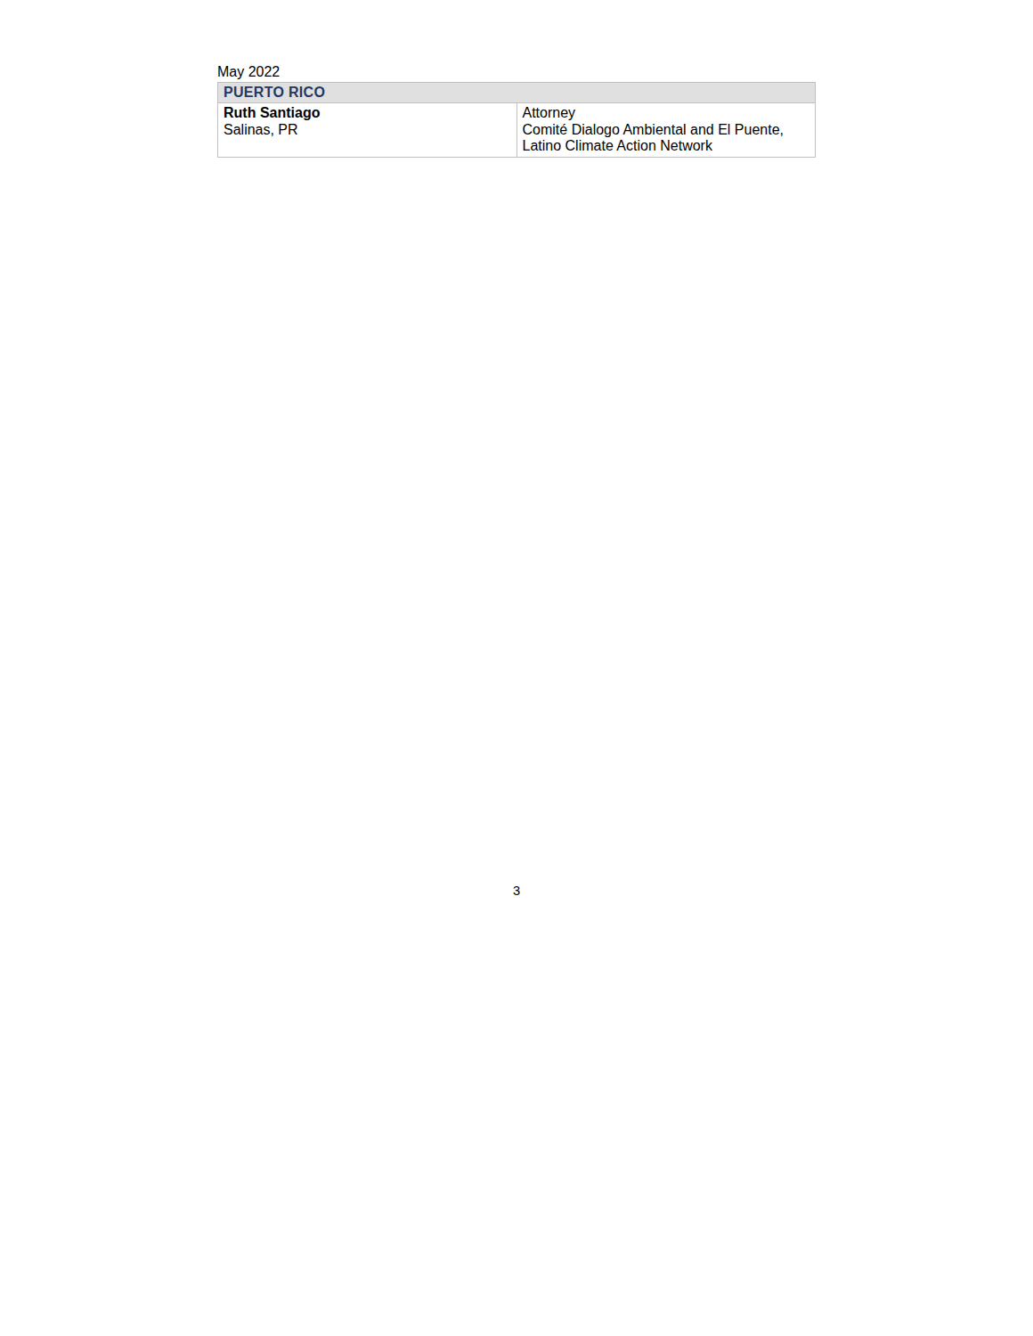May 2022
| PUERTO RICO |
| Ruth Santiago Salinas, PR | Attorney Comité Dialogo Ambiental and El Puente, Latino Climate Action Network |
3